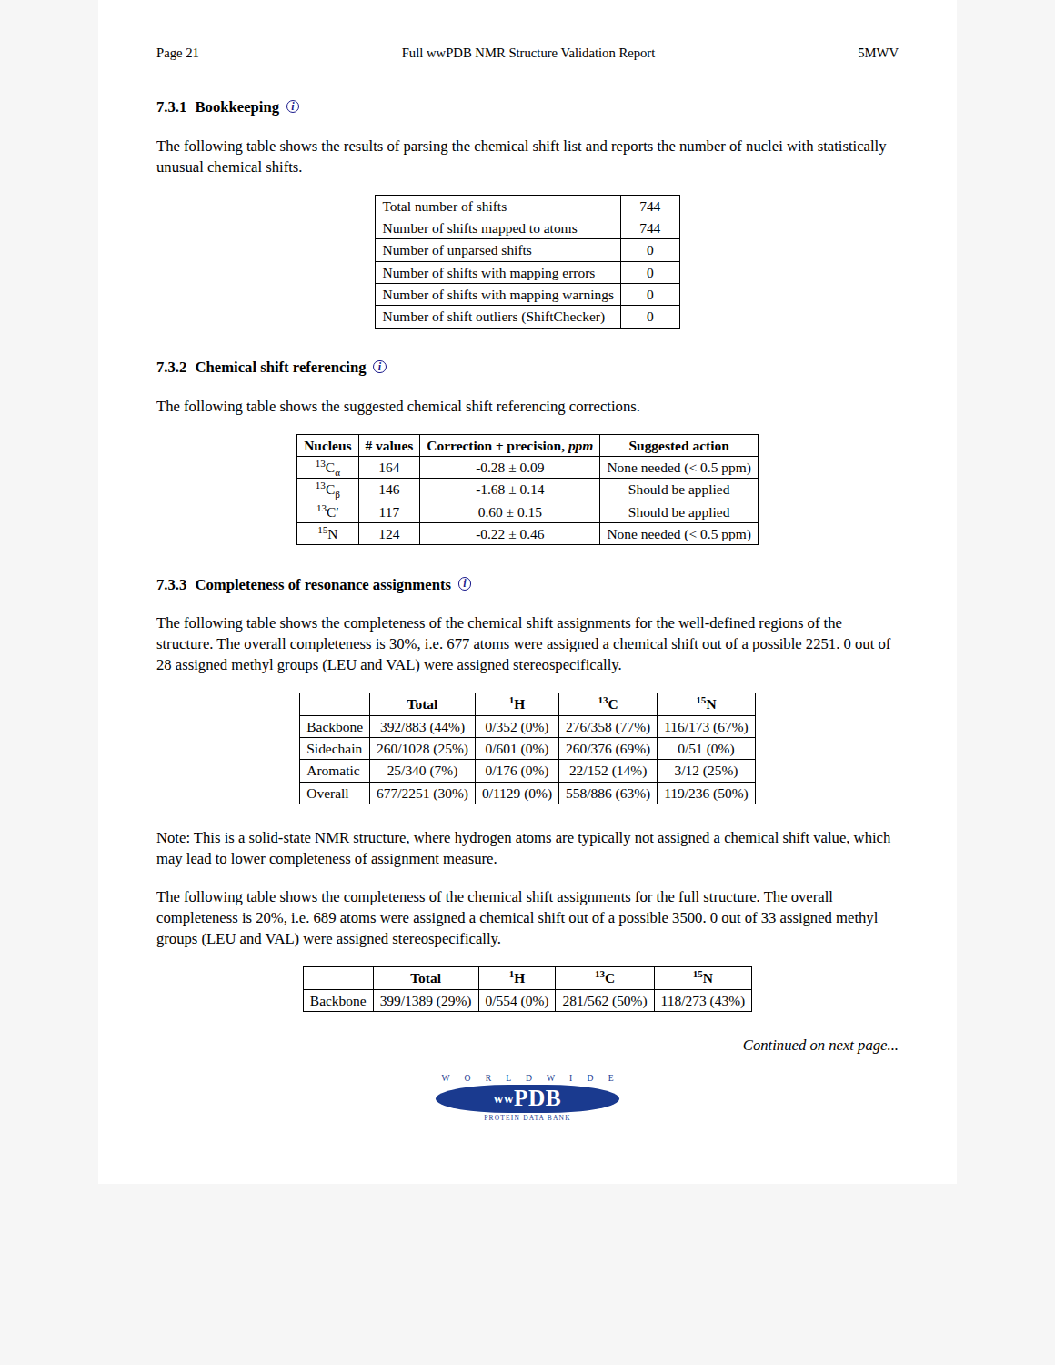Page 21
Full wwPDB NMR Structure Validation Report
5MWV
7.3.1 Bookkeeping i
The following table shows the results of parsing the chemical shift list and reports the number of nuclei with statistically unusual chemical shifts.
| Total number of shifts | 744 |
| Number of shifts mapped to atoms | 744 |
| Number of unparsed shifts | 0 |
| Number of shifts with mapping errors | 0 |
| Number of shifts with mapping warnings | 0 |
| Number of shift outliers (ShiftChecker) | 0 |
7.3.2 Chemical shift referencing i
The following table shows the suggested chemical shift referencing corrections.
| Nucleus | # values | Correction ± precision, ppm | Suggested action |
| --- | --- | --- | --- |
| 13 C α | 164 | -0.28 ± 0.09 | None needed (< 0.5 ppm) |
| 13 C β | 146 | -1.68 ± 0.14 | Should be applied |
| 13 C′ | 117 | 0.60 ± 0.15 | Should be applied |
| 15 N | 124 | -0.22 ± 0.46 | None needed (< 0.5 ppm) |
7.3.3 Completeness of resonance assignments i
The following table shows the completeness of the chemical shift assignments for the well-defined regions of the structure. The overall completeness is 30%, i.e. 677 atoms were assigned a chemical shift out of a possible 2251. 0 out of 28 assigned methyl groups (LEU and VAL) were assigned stereospecifically.
| | Total | 1 H | 13 C | 15 N |
| --- | --- | --- | --- | --- |
| Backbone | 392/883 (44%) | 0/352 (0%) | 276/358 (77%) | 116/173 (67%) |
| Sidechain | 260/1028 (25%) | 0/601 (0%) | 260/376 (69%) | 0/51 (0%) |
| Aromatic | 25/340 (7%) | 0/176 (0%) | 22/152 (14%) | 3/12 (25%) |
| Overall | 677/2251 (30%) | 0/1129 (0%) | 558/886 (63%) | 119/236 (50%) |
Note: This is a solid-state NMR structure, where hydrogen atoms are typically not assigned a chemical shift value, which may lead to lower completeness of assignment measure.
The following table shows the completeness of the chemical shift assignments for the full structure. The overall completeness is 20%, i.e. 689 atoms were assigned a chemical shift out of a possible 3500. 0 out of 33 assigned methyl groups (LEU and VAL) were assigned stereospecifically.
| | Total | 1 H | 13 C | 15 N |
| --- | --- | --- | --- | --- |
| Backbone | 399/1389 (29%) | 0/554 (0%) | 281/562 (50%) | 118/273 (43%) |
Continued on next page...
W O R L D W I D E
ww PDB
PROTEIN DATA BANK